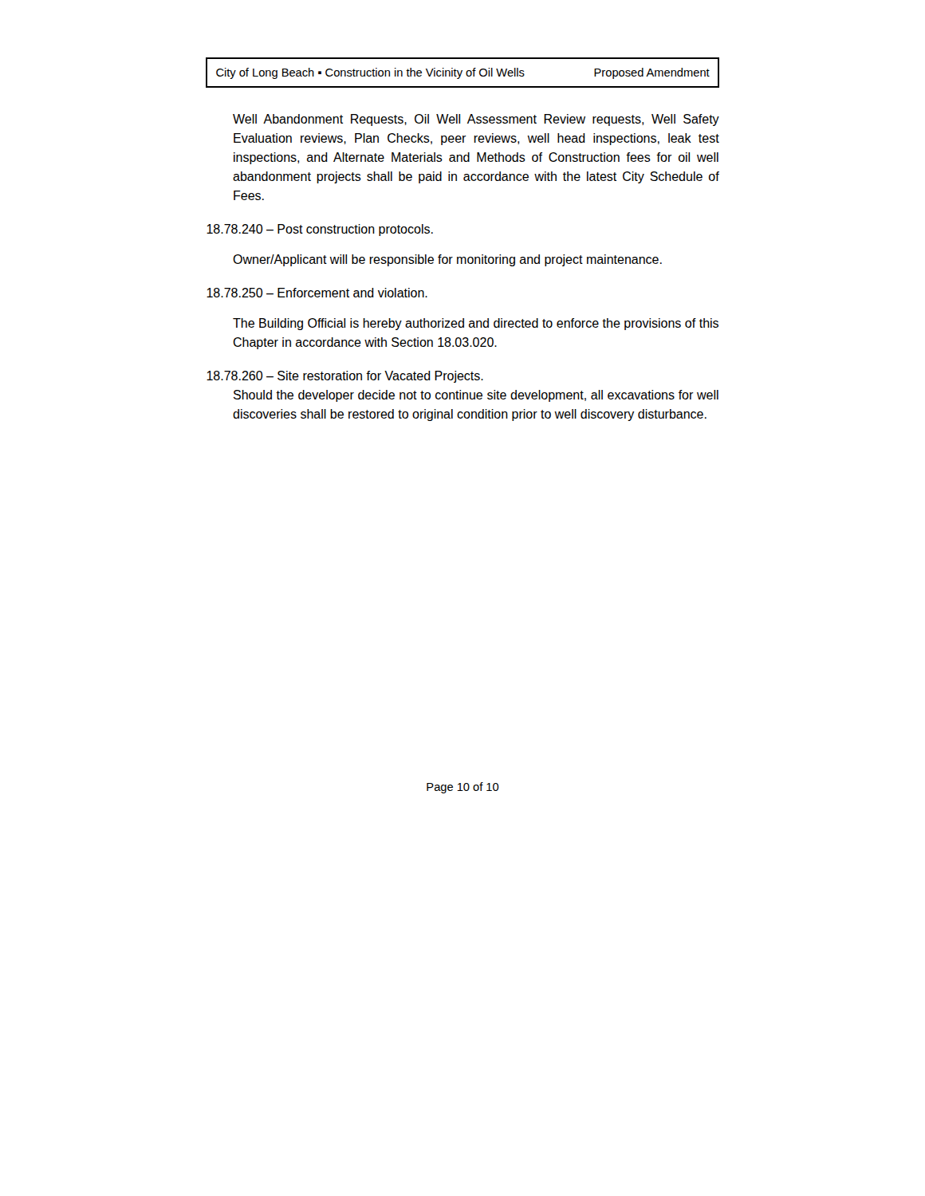City of Long Beach ▪ Construction in the Vicinity of Oil Wells
Proposed Amendment
Well Abandonment Requests, Oil Well Assessment Review requests, Well Safety Evaluation reviews, Plan Checks, peer reviews, well head inspections, leak test inspections, and Alternate Materials and Methods of Construction fees for oil well abandonment projects shall be paid in accordance with the latest City Schedule of Fees.
18.78.240 – Post construction protocols.
Owner/Applicant will be responsible for monitoring and project maintenance.
18.78.250 – Enforcement and violation.
The Building Official is hereby authorized and directed to enforce the provisions of this Chapter in accordance with Section 18.03.020.
18.78.260 – Site restoration for Vacated Projects.
Should the developer decide not to continue site development, all excavations for well discoveries shall be restored to original condition prior to well discovery disturbance.
Page 10 of 10